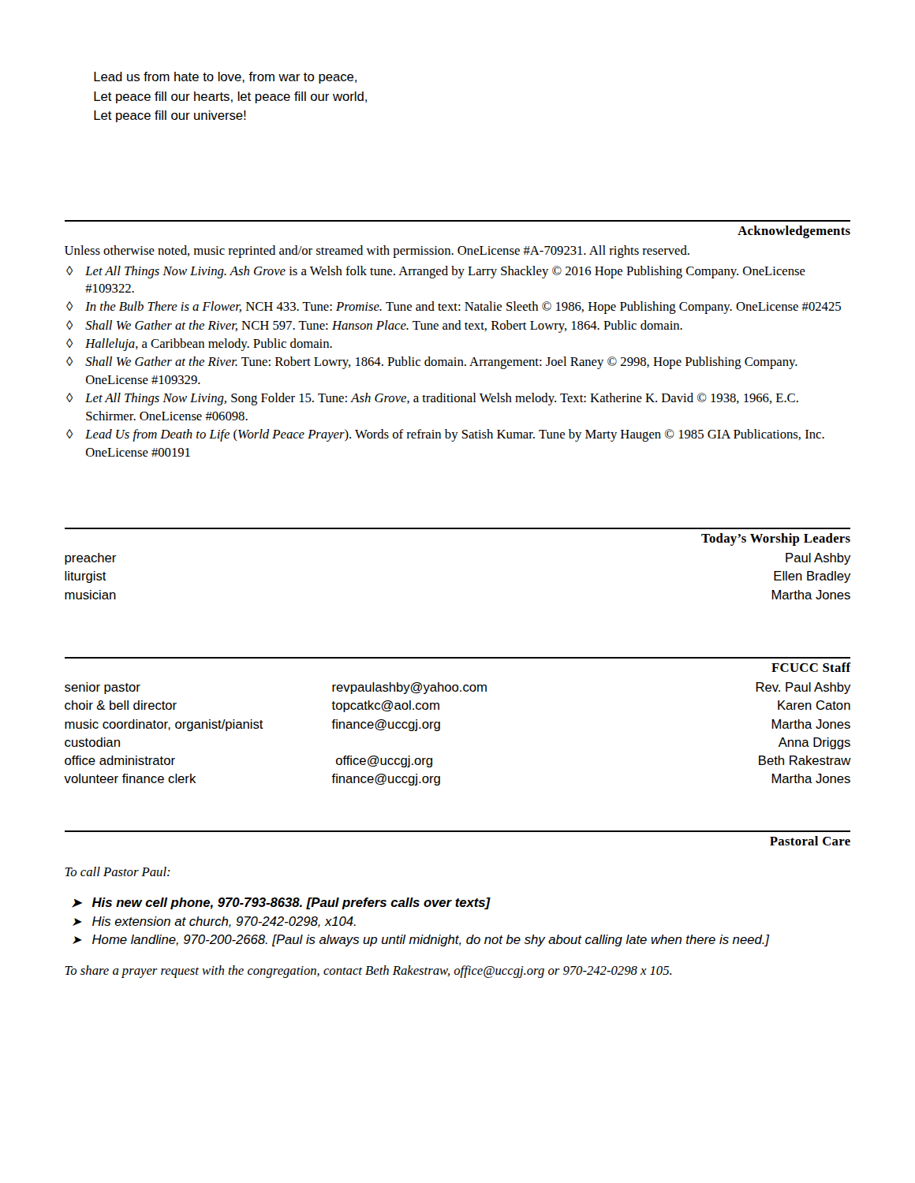Lead us from hate to love, from war to peace,
Let peace fill our hearts, let peace fill our world,
Let peace fill our universe!
Acknowledgements
Unless otherwise noted, music reprinted and/or streamed with permission. OneLicense #A-709231. All rights reserved.
Let All Things Now Living. Ash Grove is a Welsh folk tune. Arranged by Larry Shackley © 2016 Hope Publishing Company. OneLicense #109322.
In the Bulb There is a Flower, NCH 433. Tune: Promise. Tune and text: Natalie Sleeth © 1986, Hope Publishing Company. OneLicense #02425
Shall We Gather at the River, NCH 597. Tune: Hanson Place. Tune and text, Robert Lowry, 1864. Public domain.
Halleluja, a Caribbean melody. Public domain.
Shall We Gather at the River. Tune: Robert Lowry, 1864. Public domain. Arrangement: Joel Raney © 2998, Hope Publishing Company. OneLicense #109329.
Let All Things Now Living, Song Folder 15. Tune: Ash Grove, a traditional Welsh melody. Text: Katherine K. David © 1938, 1966, E.C. Schirmer. OneLicense #06098.
Lead Us from Death to Life (World Peace Prayer). Words of refrain by Satish Kumar. Tune by Marty Haugen © 1985 GIA Publications, Inc. OneLicense #00191
Today’s Worship Leaders
| preacher | Paul Ashby |
| liturgist | Ellen Bradley |
| musician | Martha Jones |
FCUCC Staff
| senior pastor | revpaulashby@yahoo.com | Rev. Paul Ashby |
| choir & bell director | topcatkc@aol.com | Karen Caton |
| music coordinator, organist/pianist | finance@uccgj.org | Martha Jones |
| custodian | | Anna Driggs |
| office administrator | office@uccgj.org | Beth Rakestraw |
| volunteer finance clerk | finance@uccgj.org | Martha Jones |
Pastoral Care
To call Pastor Paul:
His new cell phone, 970-793-8638. [Paul prefers calls over texts]
His extension at church, 970-242-0298, x104.
Home landline, 970-200-2668. [Paul is always up until midnight, do not be shy about calling late when there is need.]
To share a prayer request with the congregation, contact Beth Rakestraw, office@uccgj.org or 970-242-0298 x 105.